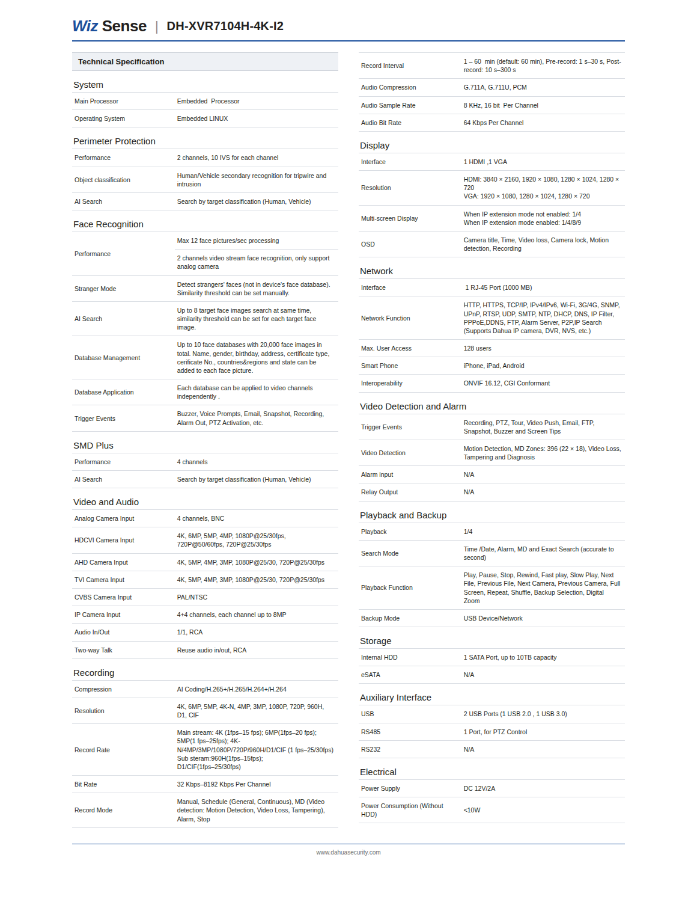Wiz Sense
|
DH-XVR7104H-4K-I2
Technical Specification
System
| Main Processor | Embedded Processor |
| Operating System | Embedded LINUX |
Perimeter Protection
| Performance | 2 channels, 10 IVS for each channel |
| Object classification | Human/Vehicle secondary recognition for tripwire and intrusion |
| AI Search | Search by target classification (Human, Vehicle) |
Face Recognition
| Performance | Max 12 face pictures/sec processing |
| 2 channels video stream face recognition, only support analog camera |
| Stranger Mode | Detect strangers' faces (not in device's face database). Similarity threshold can be set manually. |
| AI Search | Up to 8 target face images search at same time, similarity threshold can be set for each target face image. |
| Database Management | Up to 10 face databases with 20,000 face images in total. Name, gender, birthday, address, certificate type, cerificate No., countries&regions and state can be added to each face picture. |
| Database Application | Each database can be applied to video channels independently . |
| Trigger Events | Buzzer, Voice Prompts, Email, Snapshot, Recording, Alarm Out, PTZ Activation, etc. |
SMD Plus
| Performance | 4 channels |
| AI Search | Search by target classification (Human, Vehicle) |
Video and Audio
| Analog Camera Input | 4 channels, BNC |
| HDCVI Camera Input | 4K, 6MP, 5MP, 4MP, 1080P@25/30fps, 720P@50/60fps, 720P@25/30fps |
| AHD Camera Input | 4K, 5MP, 4MP, 3MP, 1080P@25/30, 720P@25/30fps |
| TVI Camera Input | 4K, 5MP, 4MP, 3MP, 1080P@25/30, 720P@25/30fps |
| CVBS Camera Input | PAL/NTSC |
| IP Camera Input | 4+4 channels, each channel up to 8MP |
| Audio In/Out | 1/1, RCA |
| Two-way Talk | Reuse audio in/out, RCA |
Recording
| Compression | AI Coding/H.265+/H.265/H.264+/H.264 |
| Resolution | 4K, 6MP, 5MP, 4K-N, 4MP, 3MP, 1080P, 720P, 960H, D1, CIF |
| Record Rate | Main stream: 4K (1fps–15 fps); 6MP(1fps–20 fps); 5MP(1 fps–25fps); 4K-N/4MP/3MP/1080P/720P/960H/D1/CIF (1 fps–25/30fps) Sub steram:960H(1fps–15fps); D1/CIF(1fps–25/30fps) |
| Bit Rate | 32 Kbps–8192 Kbps Per Channel |
| Record Mode | Manual, Schedule (General, Continuous), MD (Video detection: Motion Detection, Video Loss, Tampering), Alarm, Stop |
| Record Interval | 1 – 60 min (default: 60 min), Pre-record: 1 s–30 s, Post-record: 10 s–300 s |
| Audio Compression | G.711A, G.711U, PCM |
| Audio Sample Rate | 8 KHz, 16 bit Per Channel |
| Audio Bit Rate | 64 Kbps Per Channel |
Display
| Interface | 1 HDMI ,1 VGA |
| Resolution | HDMI: 3840 × 2160, 1920 × 1080, 1280 × 1024, 1280 × 720 VGA: 1920 × 1080, 1280 × 1024, 1280 × 720 |
| Multi-screen Display | When IP extension mode not enabled: 1/4 When IP extension mode enabled: 1/4/8/9 |
| OSD | Camera title, Time, Video loss, Camera lock, Motion detection, Recording |
Network
| Interface | 1 RJ-45 Port (1000 MB) |
| Network Function | HTTP, HTTPS, TCP/IP, IPv4/IPv6, Wi-Fi, 3G/4G, SNMP, UPnP, RTSP, UDP, SMTP, NTP, DHCP, DNS, IP Filter, PPPoE,DDNS, FTP, Alarm Server, P2P,IP Search (Supports Dahua IP camera, DVR, NVS, etc.) |
| Max. User Access | 128 users |
| Smart Phone | iPhone, iPad, Android |
| Interoperability | ONVIF 16.12, CGI Conformant |
Video Detection and Alarm
| Trigger Events | Recording, PTZ, Tour, Video Push, Email, FTP, Snapshot, Buzzer and Screen Tips |
| Video Detection | Motion Detection, MD Zones: 396 (22 × 18), Video Loss, Tampering and Diagnosis |
| Alarm input | N/A |
| Relay Output | N/A |
Playback and Backup
| Playback | 1/4 |
| Search Mode | Time /Date, Alarm, MD and Exact Search (accurate to second) |
| Playback Function | Play, Pause, Stop, Rewind, Fast play, Slow Play, Next File, Previous File, Next Camera, Previous Camera, Full Screen, Repeat, Shuffle, Backup Selection, Digital Zoom |
| Backup Mode | USB Device/Network |
Storage
| Internal HDD | 1 SATA Port, up to 10TB capacity |
| eSATA | N/A |
Auxiliary Interface
| USB | 2 USB Ports (1 USB 2.0 , 1 USB 3.0) |
| RS485 | 1 Port, for PTZ Control |
| RS232 | N/A |
Electrical
| Power Supply | DC 12V/2A |
| Power Consumption (Without HDD) | <10W |
www.dahuasecurity.com